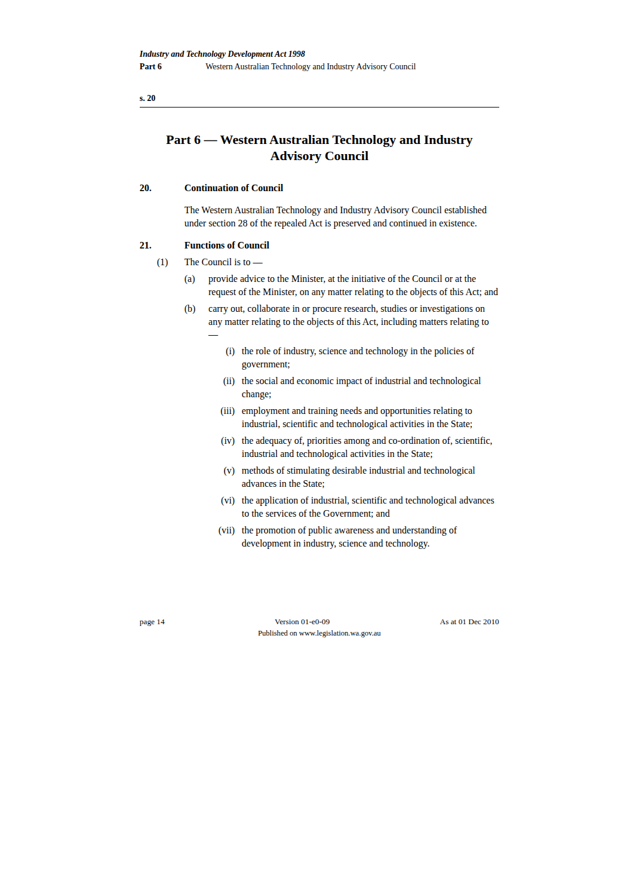Industry and Technology Development Act 1998
Part 6 Western Australian Technology and Industry Advisory Council
s. 20
Part 6 — Western Australian Technology and Industry
Advisory Council
20. Continuation of Council
The Western Australian Technology and Industry Advisory Council established under section 28 of the repealed Act is preserved and continued in existence.
21. Functions of Council
(1) The Council is to —
(a) provide advice to the Minister, at the initiative of the Council or at the request of the Minister, on any matter relating to the objects of this Act; and
(b) carry out, collaborate in or procure research, studies or investigations on any matter relating to the objects of this Act, including matters relating to —
(i) the role of industry, science and technology in the policies of government;
(ii) the social and economic impact of industrial and technological change;
(iii) employment and training needs and opportunities relating to industrial, scientific and technological activities in the State;
(iv) the adequacy of, priorities among and co-ordination of, scientific, industrial and technological activities in the State;
(v) methods of stimulating desirable industrial and technological advances in the State;
(vi) the application of industrial, scientific and technological advances to the services of the Government; and
(vii) the promotion of public awareness and understanding of development in industry, science and technology.
page 14 Version 01-e0-09 As at 01 Dec 2010
Published on www.legislation.wa.gov.au